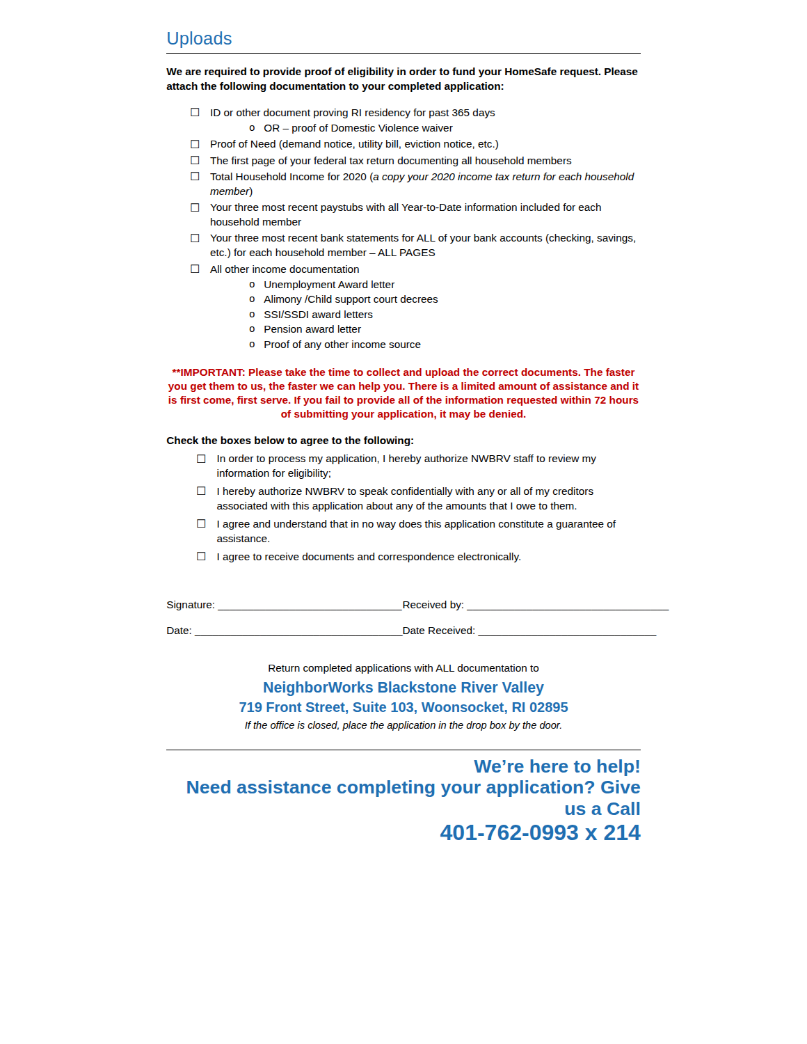Uploads
We are required to provide proof of eligibility in order to fund your HomeSafe request. Please attach the following documentation to your completed application:
ID or other document proving RI residency for past 365 days
OR – proof of Domestic Violence waiver
Proof of Need (demand notice, utility bill, eviction notice, etc.)
The first page of your federal tax return documenting all household members
Total Household Income for 2020 (a copy your 2020 income tax return for each household member)
Your three most recent paystubs with all Year-to-Date information included for each household member
Your three most recent bank statements for ALL of your bank accounts (checking, savings, etc.) for each household member – ALL PAGES
All other income documentation
Unemployment Award letter
Alimony /Child support court decrees
SSI/SSDI award letters
Pension award letter
Proof of any other income source
**IMPORTANT: Please take the time to collect and upload the correct documents. The faster you get them to us, the faster we can help you. There is a limited amount of assistance and it is first come, first serve. If you fail to provide all of the information requested within 72 hours of submitting your application, it may be denied.
Check the boxes below to agree to the following:
In order to process my application, I hereby authorize NWBRV staff to review my information for eligibility;
I hereby authorize NWBRV to speak confidentially with any or all of my creditors associated with this application about any of the amounts that I owe to them.
I agree and understand that in no way does this application constitute a guarantee of assistance.
I agree to receive documents and correspondence electronically.
| Signature: _______________________________ | Received by: __________________________________ |
| Date: ___________________________________ | Date Received: ______________________________ |
Return completed applications with ALL documentation to
NeighborWorks Blackstone River Valley
719 Front Street, Suite 103, Woonsocket, RI 02895
If the office is closed, place the application in the drop box by the door.
We’re here to help!
Need assistance completing your application? Give us a Call
401-762-0993 x 214